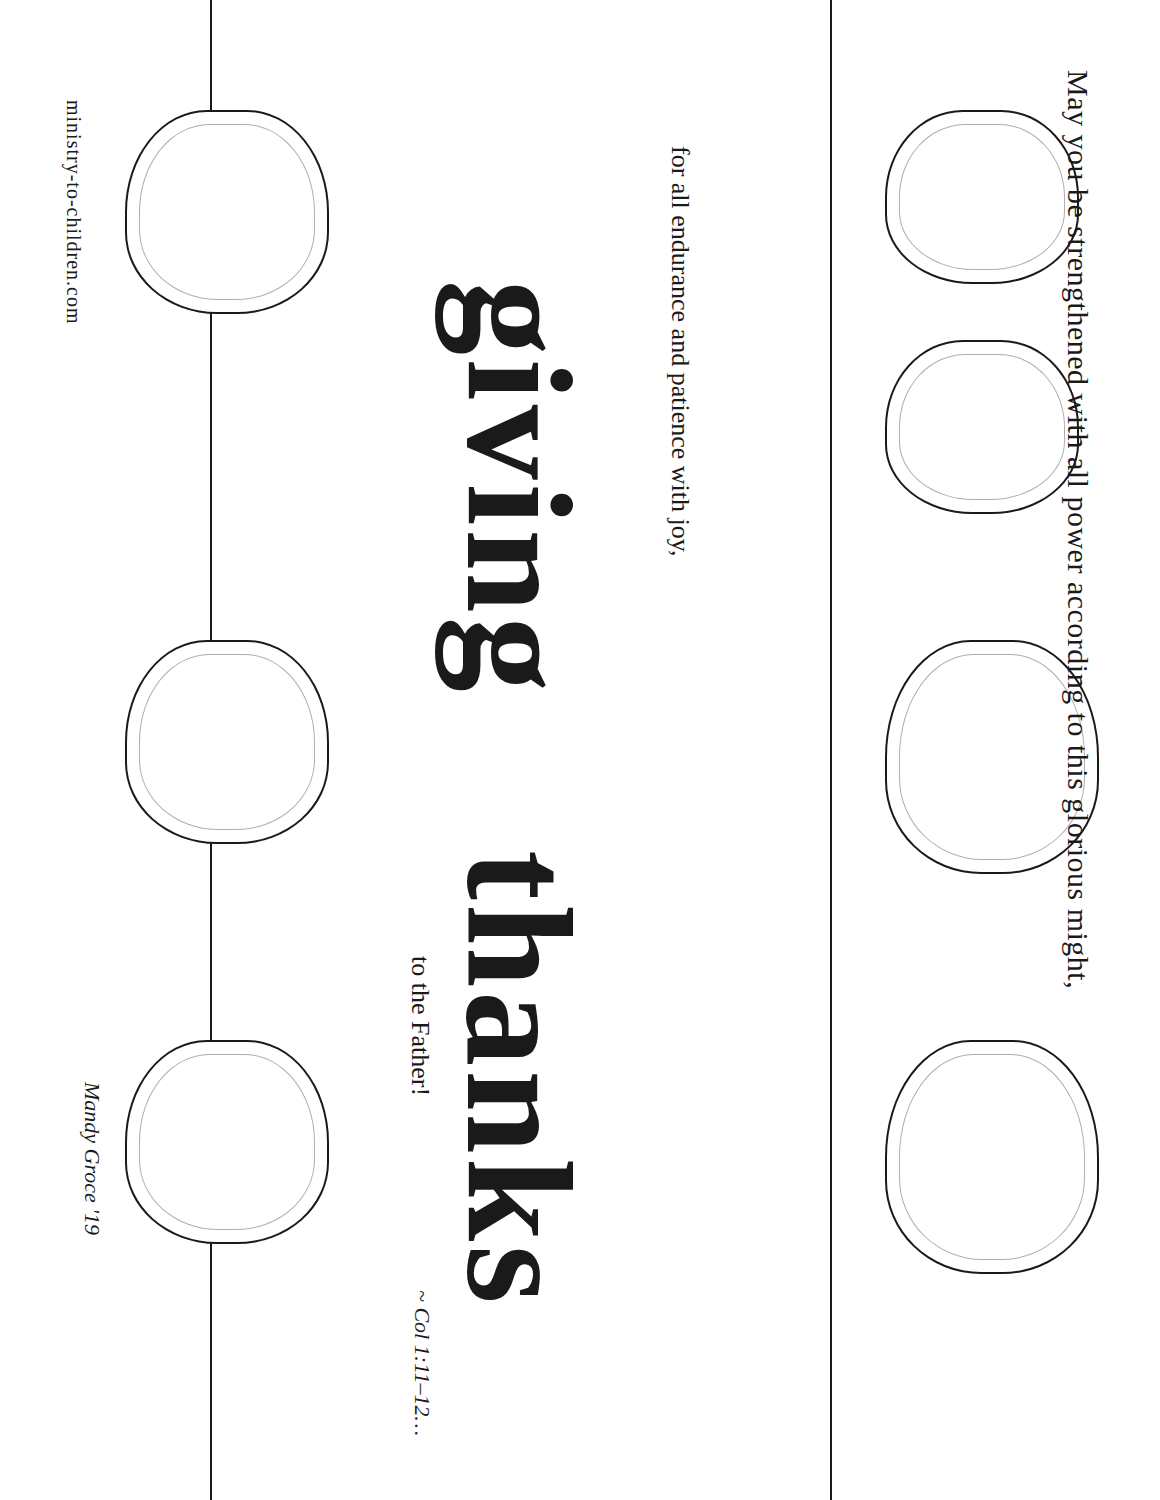May you be strengthened with all power according to this glorious might,
for all endurance and patience with joy,
giving
thanks
to the Father!
~ Col 1:11–12…
Mandy Groce '19
ministry-to-children.com